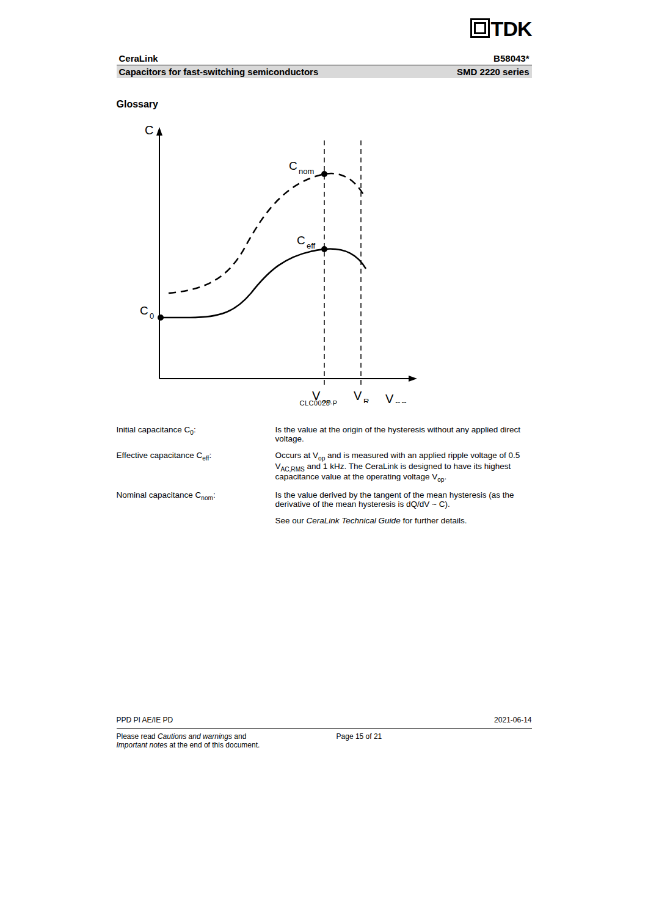TDK
CeraLink B58043*
Capacitors for fast-switching semiconductors SMD 2220 series
Glossary
C C nom C eff C 0 V op V R V DC
CLC0028-P
| Initial capacitance C 0 : | Is the value at the origin of the hysteresis without any applied direct voltage. |
| Effective capacitance C eff : | Occurs at V op and is measured with an applied ripple voltage of 0.5 V AC,RMS and 1 kHz. The CeraLink is designed to have its highest capacitance value at the operating voltage V op . |
| Nominal capacitance C nom : | Is the value derived by the tangent of the mean hysteresis (as the derivative of the mean hysteresis is dQ/dV ~ C). |
| | See our CeraLink Technical Guide for further details. |
PPD PI AE/IE PD 2021-06-14
Please read Cautions and warnings and
Important notes at the end of this document.
Page 15 of 21